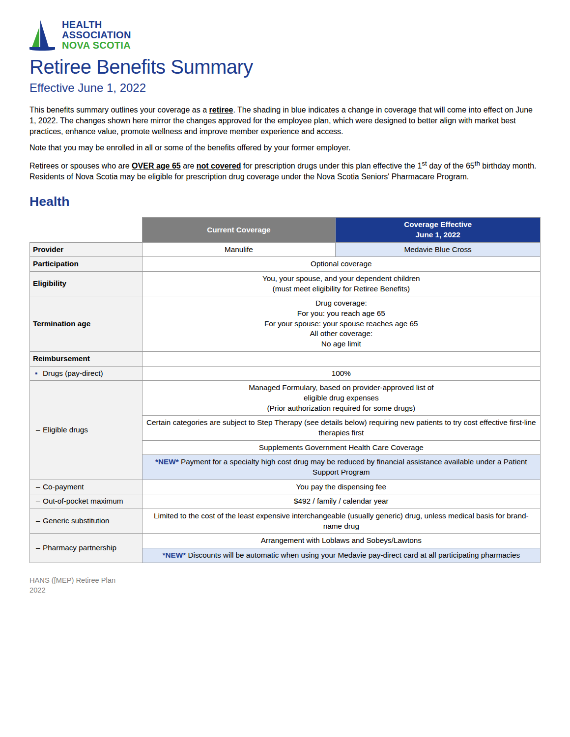HEALTH
ASSOCIATION
NOVA SCOTIA
Retiree Benefits Summary
Effective June 1, 2022
This benefits summary outlines your coverage as a retiree. The shading in blue indicates a change in coverage that will come into effect on June 1, 2022. The changes shown here mirror the changes approved for the employee plan, which were designed to better align with market best practices, enhance value, promote wellness and improve member experience and access.
Note that you may be enrolled in all or some of the benefits offered by your former employer.
Retirees or spouses who are OVER age 65 are not covered for prescription drugs under this plan effective the 1st day of the 65th birthday month. Residents of Nova Scotia may be eligible for prescription drug coverage under the Nova Scotia Seniors' Pharmacare Program.
Health
| | Current Coverage | Coverage Effective June 1, 2022 |
| --- | --- | --- |
| Provider | Manulife | Medavie Blue Cross |
| Participation | Optional coverage |
| Eligibility | You, your spouse, and your dependent children (must meet eligibility for Retiree Benefits) |
| Termination age | Drug coverage: For you: you reach age 65 For your spouse: your spouse reaches age 65 All other coverage: No age limit |
| Reimbursement | |
| Drugs (pay-direct) | 100% |
| Eligible drugs | Managed Formulary, based on provider-approved list of eligible drug expenses (Prior authorization required for some drugs) |
| Certain categories are subject to Step Therapy (see details below) requiring new patients to try cost effective first-line therapies first |
| Supplements Government Health Care Coverage |
| *NEW* Payment for a specialty high cost drug may be reduced by financial assistance available under a Patient Support Program |
| Co-payment | You pay the dispensing fee |
| Out-of-pocket maximum | $492 / family / calendar year |
| Generic substitution | Limited to the cost of the least expensive interchangeable (usually generic) drug, unless medical basis for brand-name drug |
| Pharmacy partnership | Arrangement with Loblaws and Sobeys/Lawtons |
| *NEW* Discounts will be automatic when using your Medavie pay-direct card at all participating pharmacies |
HANS ([MEP) Retiree Plan
2022